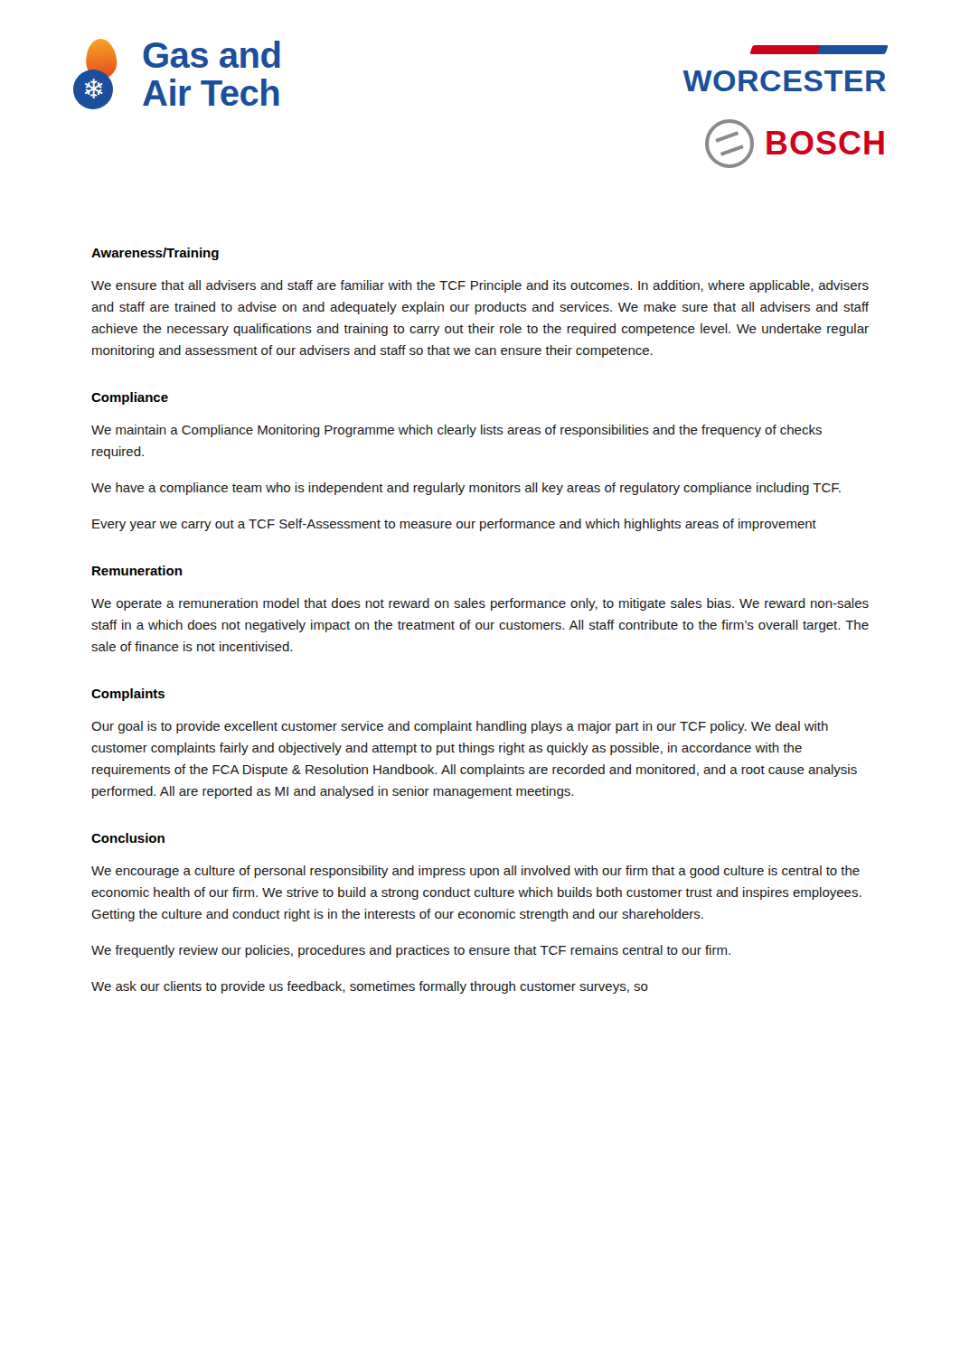❄
Gas and
Air Tech
WORCESTER
BOSCH
Awareness/Training
We ensure that all advisers and staff are familiar with the TCF Principle and its outcomes. In addition, where applicable, advisers and staff are trained to advise on and adequately explain our products and services. We make sure that all advisers and staff achieve the necessary qualifications and training to carry out their role to the required competence level. We undertake regular monitoring and assessment of our advisers and staff so that we can ensure their competence.
Compliance
We maintain a Compliance Monitoring Programme which clearly lists areas of responsibilities and the frequency of checks required.
We have a compliance team who is independent and regularly monitors all key areas of regulatory compliance including TCF.
Every year we carry out a TCF Self-Assessment to measure our performance and which highlights areas of improvement
Remuneration
We operate a remuneration model that does not reward on sales performance only, to mitigate sales bias. We reward non-sales staff in a which does not negatively impact on the treatment of our customers. All staff contribute to the firm’s overall target. The sale of finance is not incentivised.
Complaints
Our goal is to provide excellent customer service and complaint handling plays a major part in our TCF policy. We deal with customer complaints fairly and objectively and attempt to put things right as quickly as possible, in accordance with the requirements of the FCA Dispute & Resolution Handbook. All complaints are recorded and monitored, and a root cause analysis performed. All are reported as MI and analysed in senior management meetings.
Conclusion
We encourage a culture of personal responsibility and impress upon all involved with our firm that a good culture is central to the economic health of our firm. We strive to build a strong conduct culture which builds both customer trust and inspires employees. Getting the culture and conduct right is in the interests of our economic strength and our shareholders.
We frequently review our policies, procedures and practices to ensure that TCF remains central to our firm.
We ask our clients to provide us feedback, sometimes formally through customer surveys, so